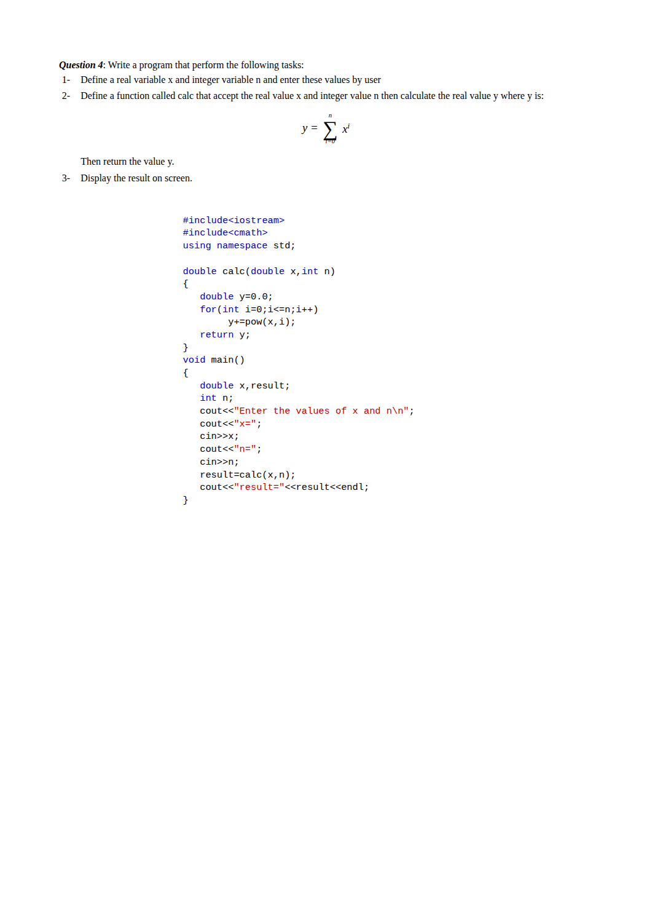Question 4: Write a program that perform the following tasks:
1-Define a real variable x and integer variable n and enter these values by user
2-Define a function called calc that accept the real value x and integer value n then calculate the real value y where y is:
y = n ∑ i=0 xi
Then return the value y.
3-Display the result on screen.
#include<iostream>
#include<cmath>
using namespace std;

double calc(double x,int n)
{
   double y=0.0;
   for(int i=0;i<=n;i++)
        y+=pow(x,i);
   return y;
}
void main()
{
   double x,result;
   int n;
   cout<<"Enter the values of x and n\n";
   cout<<"x=";
   cin>>x;
   cout<<"n=";
   cin>>n;
   result=calc(x,n);
   cout<<"result="<<result<<endl;
}